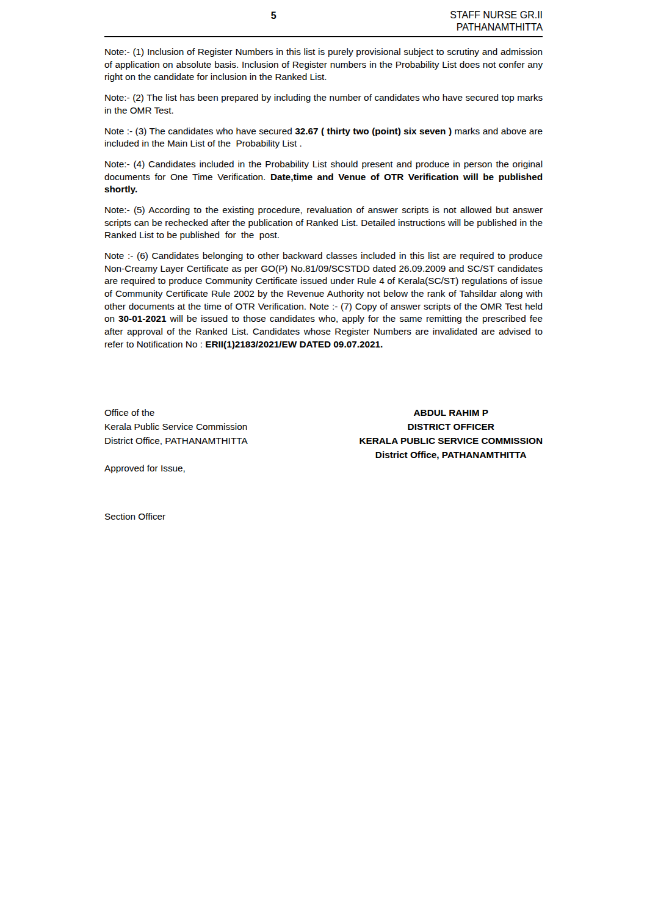5
STAFF NURSE GR.II
PATHANAMTHITTA
Note:- (1) Inclusion of Register Numbers in this list is purely provisional subject to scrutiny and admission of application on absolute basis. Inclusion of Register numbers in the Probability List does not confer any right on the candidate for inclusion in the Ranked List.
Note:- (2) The list has been prepared by including the number of candidates who have secured top marks in the OMR Test.
Note :- (3) The candidates who have secured 32.67 ( thirty two (point) six seven ) marks and above are included in the Main List of the Probability List .
Note:- (4) Candidates included in the Probability List should present and produce in person the original documents for One Time Verification. Date,time and Venue of OTR Verification will be published shortly.
Note:- (5) According to the existing procedure, revaluation of answer scripts is not allowed but answer scripts can be rechecked after the publication of Ranked List. Detailed instructions will be published in the Ranked List to be published for the post.
Note :- (6) Candidates belonging to other backward classes included in this list are required to produce Non-Creamy Layer Certificate as per GO(P) No.81/09/SCSTDD dated 26.09.2009 and SC/ST candidates are required to produce Community Certificate issued under Rule 4 of Kerala(SC/ST) regulations of issue of Community Certificate Rule 2002 by the Revenue Authority not below the rank of Tahsildar along with other documents at the time of OTR Verification. Note :- (7) Copy of answer scripts of the OMR Test held on 30-01-2021 will be issued to those candidates who, apply for the same remitting the prescribed fee after approval of the Ranked List. Candidates whose Register Numbers are invalidated are advised to refer to Notification No : ERII(1)2183/2021/EW DATED 09.07.2021.
Office of the
Kerala Public Service Commission
District Office, PATHANAMTHITTA
Approved for Issue,
ABDUL RAHIM P
DISTRICT OFFICER
KERALA PUBLIC SERVICE COMMISSION
District Office, PATHANAMTHITTA
Section Officer